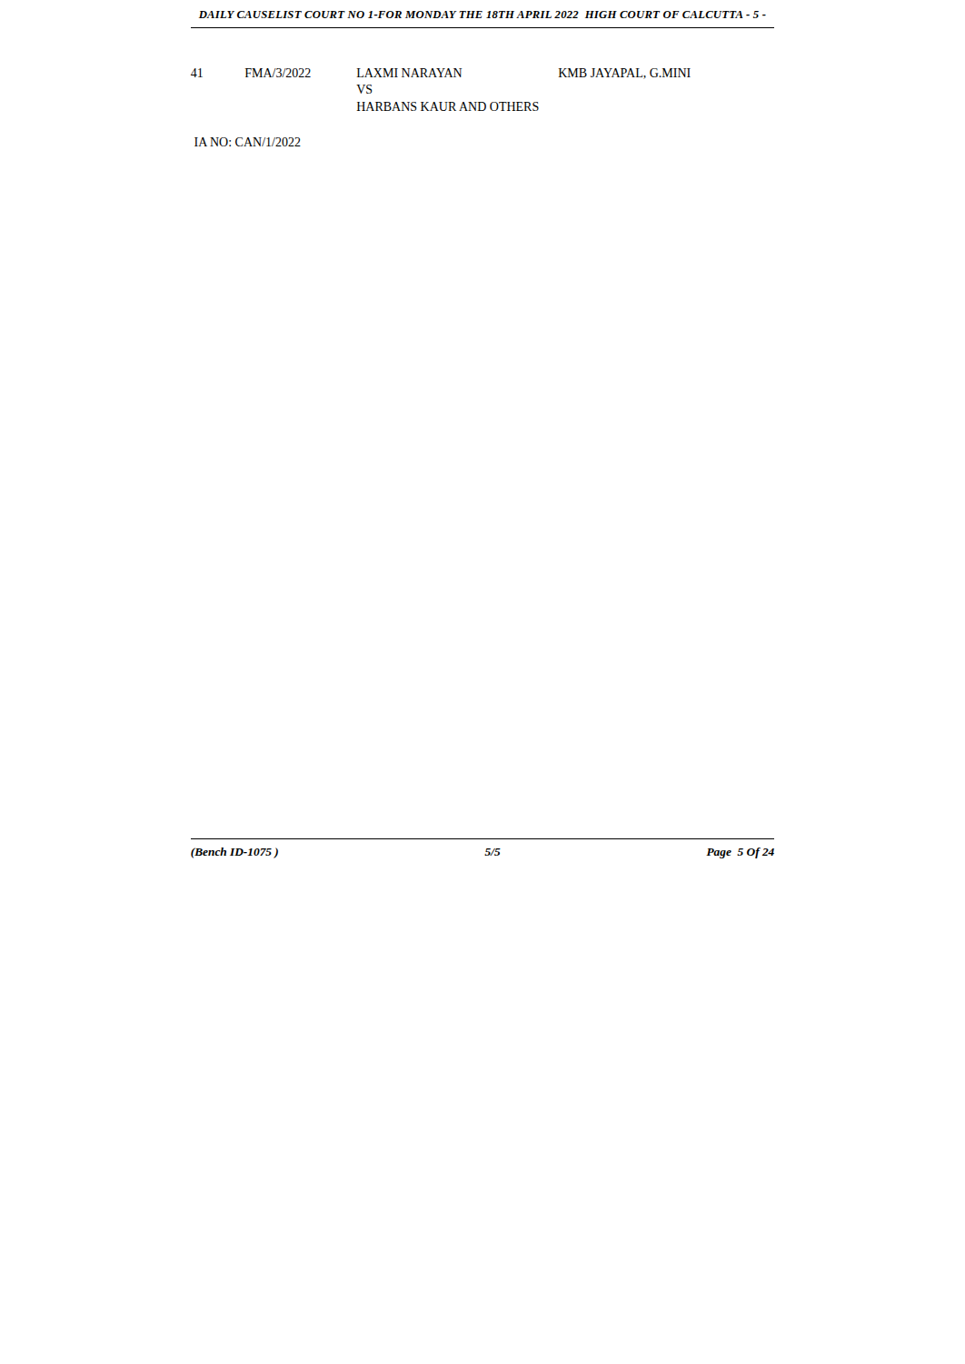DAILY CAUSELIST COURT NO 1-FOR MONDAY THE 18TH APRIL 2022 HIGH COURT OF CALCUTTA - 5 -
| 41 | FMA/3/2022 | LAXMI NARAYAN VS HARBANS KAUR AND OTHERS | KMB JAYAPAL, G.MINI |
IA NO: CAN/1/2022
(Bench ID-1075 ) Page 5 Of 24
5/5